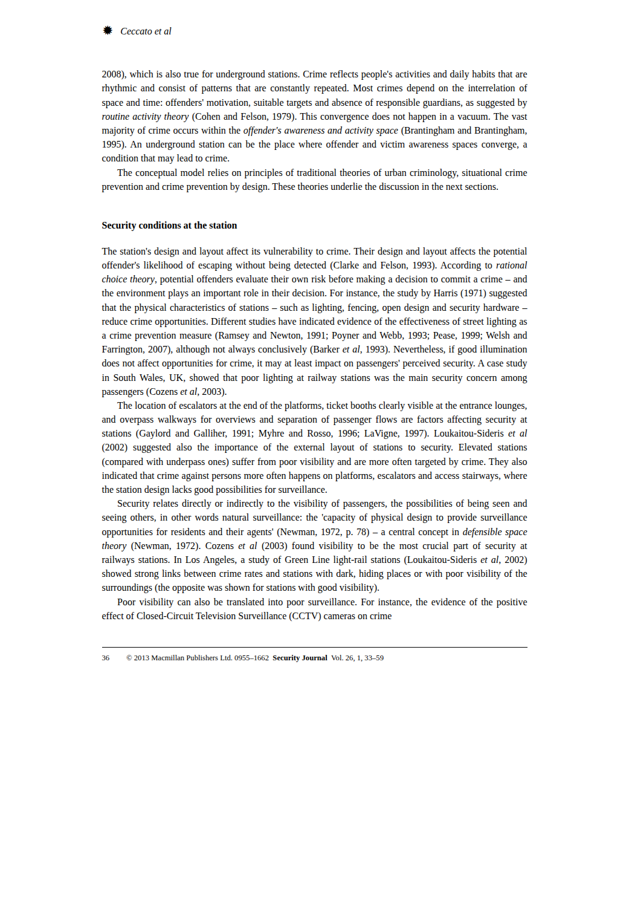✹ Ceccato et al
2008), which is also true for underground stations. Crime reflects people's activities and daily habits that are rhythmic and consist of patterns that are constantly repeated. Most crimes depend on the interrelation of space and time: offenders' motivation, suitable targets and absence of responsible guardians, as suggested by routine activity theory (Cohen and Felson, 1979). This convergence does not happen in a vacuum. The vast majority of crime occurs within the offender's awareness and activity space (Brantingham and Brantingham, 1995). An underground station can be the place where offender and victim awareness spaces converge, a condition that may lead to crime.
The conceptual model relies on principles of traditional theories of urban criminology, situational crime prevention and crime prevention by design. These theories underlie the discussion in the next sections.
Security conditions at the station
The station's design and layout affect its vulnerability to crime. Their design and layout affects the potential offender's likelihood of escaping without being detected (Clarke and Felson, 1993). According to rational choice theory, potential offenders evaluate their own risk before making a decision to commit a crime – and the environment plays an important role in their decision. For instance, the study by Harris (1971) suggested that the physical characteristics of stations – such as lighting, fencing, open design and security hardware – reduce crime opportunities. Different studies have indicated evidence of the effectiveness of street lighting as a crime prevention measure (Ramsey and Newton, 1991; Poyner and Webb, 1993; Pease, 1999; Welsh and Farrington, 2007), although not always conclusively (Barker et al, 1993). Nevertheless, if good illumination does not affect opportunities for crime, it may at least impact on passengers' perceived security. A case study in South Wales, UK, showed that poor lighting at railway stations was the main security concern among passengers (Cozens et al, 2003).
The location of escalators at the end of the platforms, ticket booths clearly visible at the entrance lounges, and overpass walkways for overviews and separation of passenger flows are factors affecting security at stations (Gaylord and Galliher, 1991; Myhre and Rosso, 1996; LaVigne, 1997). Loukaitou-Sideris et al (2002) suggested also the importance of the external layout of stations to security. Elevated stations (compared with underpass ones) suffer from poor visibility and are more often targeted by crime. They also indicated that crime against persons more often happens on platforms, escalators and access stairways, where the station design lacks good possibilities for surveillance.
Security relates directly or indirectly to the visibility of passengers, the possibilities of being seen and seeing others, in other words natural surveillance: the 'capacity of physical design to provide surveillance opportunities for residents and their agents' (Newman, 1972, p. 78) – a central concept in defensible space theory (Newman, 1972). Cozens et al (2003) found visibility to be the most crucial part of security at railways stations. In Los Angeles, a study of Green Line light-rail stations (Loukaitou-Sideris et al, 2002) showed strong links between crime rates and stations with dark, hiding places or with poor visibility of the surroundings (the opposite was shown for stations with good visibility).
Poor visibility can also be translated into poor surveillance. For instance, the evidence of the positive effect of Closed-Circuit Television Surveillance (CCTV) cameras on crime
36© 2013 Macmillan Publishers Ltd. 0955–1662 Security Journal Vol. 26, 1, 33–59